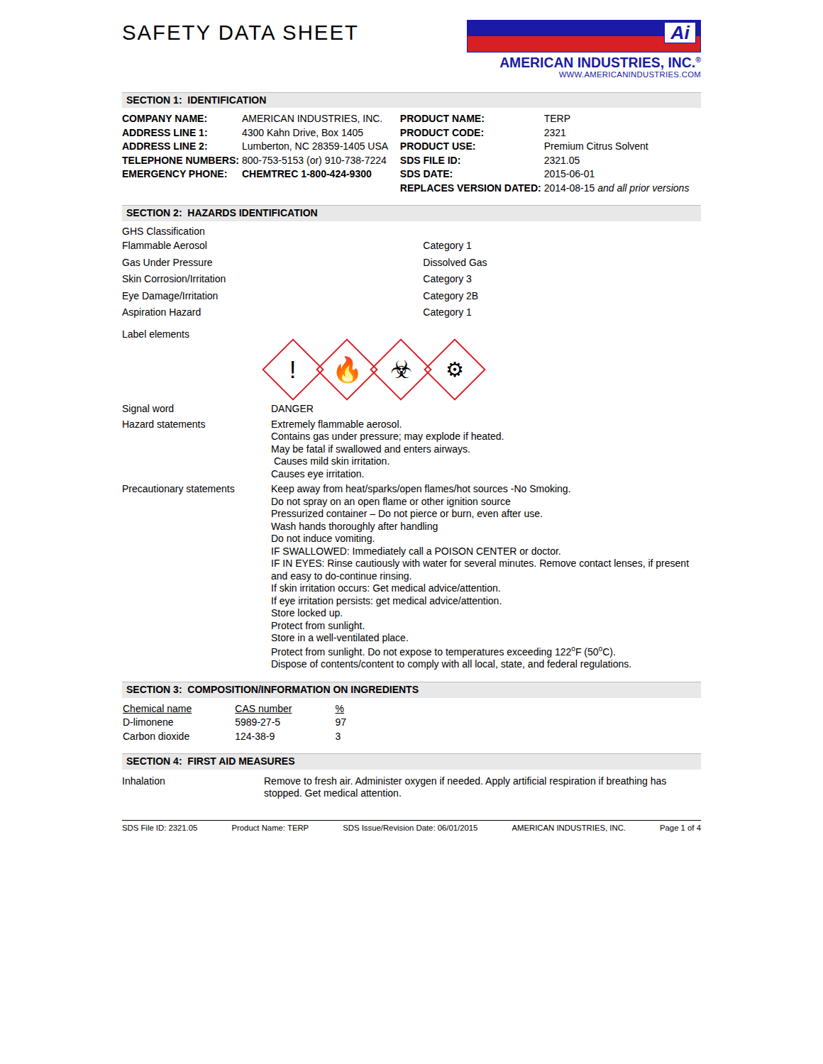SAFETY DATA SHEET
Ai
AMERICAN INDUSTRIES, INC.®
WWW.AMERICANINDUSTRIES.COM
SECTION 1: IDENTIFICATION
| COMPANY NAME: | AMERICAN INDUSTRIES, INC. | PRODUCT NAME: | TERP |
| ADDRESS LINE 1: | 4300 Kahn Drive, Box 1405 | PRODUCT CODE: | 2321 |
| ADDRESS LINE 2: | Lumberton, NC 28359-1405 USA | PRODUCT USE: | Premium Citrus Solvent |
| TELEPHONE NUMBERS: | 800-753-5153 (or) 910-738-7224 | SDS FILE ID: | 2321.05 |
| EMERGENCY PHONE: | CHEMTREC 1-800-424-9300 | SDS DATE: | 2015-06-01 |
| | | REPLACES VERSION DATED: | 2014-08-15 and all prior versions |
SECTION 2: HAZARDS IDENTIFICATION
GHS Classification
Flammable Aerosol
Category 1
Gas Under Pressure
Dissolved Gas
Skin Corrosion/Irritation
Category 3
Eye Damage/Irritation
Category 2B
Aspiration Hazard
Category 1
Label elements
!
🔥
☣
⚙
| Signal word | DANGER |
| Hazard statements | Extremely flammable aerosol. Contains gas under pressure; may explode if heated. May be fatal if swallowed and enters airways. Causes mild skin irritation. Causes eye irritation. |
| Precautionary statements | Keep away from heat/sparks/open flames/hot sources -No Smoking. Do not spray on an open flame or other ignition source Pressurized container – Do not pierce or burn, even after use. Wash hands thoroughly after handling Do not induce vomiting. IF SWALLOWED: Immediately call a POISON CENTER or doctor. IF IN EYES: Rinse cautiously with water for several minutes. Remove contact lenses, if present and easy to do-continue rinsing. If skin irritation occurs: Get medical advice/attention. If eye irritation persists: get medical advice/attention. Store locked up. Protect from sunlight. Store in a well-ventilated place. Protect from sunlight. Do not expose to temperatures exceeding 122 o F (50 o C). Dispose of contents/content to comply with all local, state, and federal regulations. |
SECTION 3: COMPOSITION/INFORMATION ON INGREDIENTS
| Chemical name | CAS number | % |
| --- | --- | --- |
| D-limonene | 5989-27-5 | 97 |
| Carbon dioxide | 124-38-9 | 3 |
SECTION 4: FIRST AID MEASURES
| Inhalation | Remove to fresh air. Administer oxygen if needed. Apply artificial respiration if breathing has stopped. Get medical attention. |
SDS File ID: 2321.05 Product Name: TERP SDS Issue/Revision Date: 06/01/2015 AMERICAN INDUSTRIES, INC. Page 1 of 4